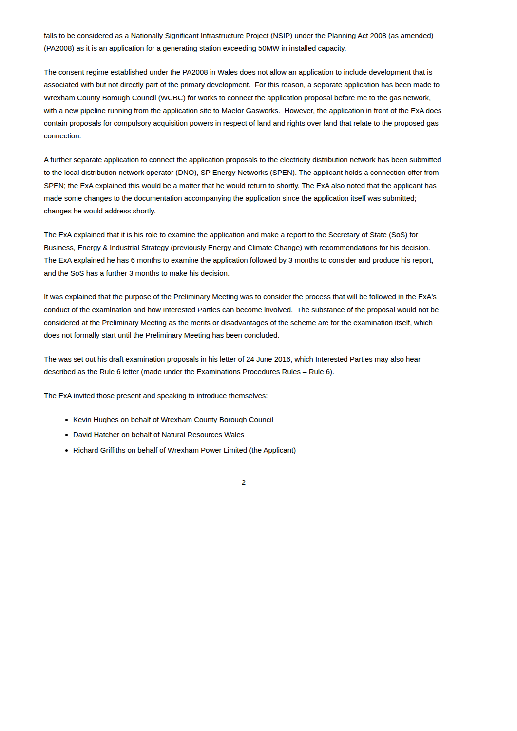falls to be considered as a Nationally Significant Infrastructure Project (NSIP) under the Planning Act 2008 (as amended) (PA2008) as it is an application for a generating station exceeding 50MW in installed capacity.
The consent regime established under the PA2008 in Wales does not allow an application to include development that is associated with but not directly part of the primary development. For this reason, a separate application has been made to Wrexham County Borough Council (WCBC) for works to connect the application proposal before me to the gas network, with a new pipeline running from the application site to Maelor Gasworks. However, the application in front of the ExA does contain proposals for compulsory acquisition powers in respect of land and rights over land that relate to the proposed gas connection.
A further separate application to connect the application proposals to the electricity distribution network has been submitted to the local distribution network operator (DNO), SP Energy Networks (SPEN). The applicant holds a connection offer from SPEN; the ExA explained this would be a matter that he would return to shortly. The ExA also noted that the applicant has made some changes to the documentation accompanying the application since the application itself was submitted; changes he would address shortly.
The ExA explained that it is his role to examine the application and make a report to the Secretary of State (SoS) for Business, Energy & Industrial Strategy (previously Energy and Climate Change) with recommendations for his decision. The ExA explained he has 6 months to examine the application followed by 3 months to consider and produce his report, and the SoS has a further 3 months to make his decision.
It was explained that the purpose of the Preliminary Meeting was to consider the process that will be followed in the ExA's conduct of the examination and how Interested Parties can become involved. The substance of the proposal would not be considered at the Preliminary Meeting as the merits or disadvantages of the scheme are for the examination itself, which does not formally start until the Preliminary Meeting has been concluded.
The was set out his draft examination proposals in his letter of 24 June 2016, which Interested Parties may also hear described as the Rule 6 letter (made under the Examinations Procedures Rules – Rule 6).
The ExA invited those present and speaking to introduce themselves:
Kevin Hughes on behalf of Wrexham County Borough Council
David Hatcher on behalf of Natural Resources Wales
Richard Griffiths on behalf of Wrexham Power Limited (the Applicant)
2